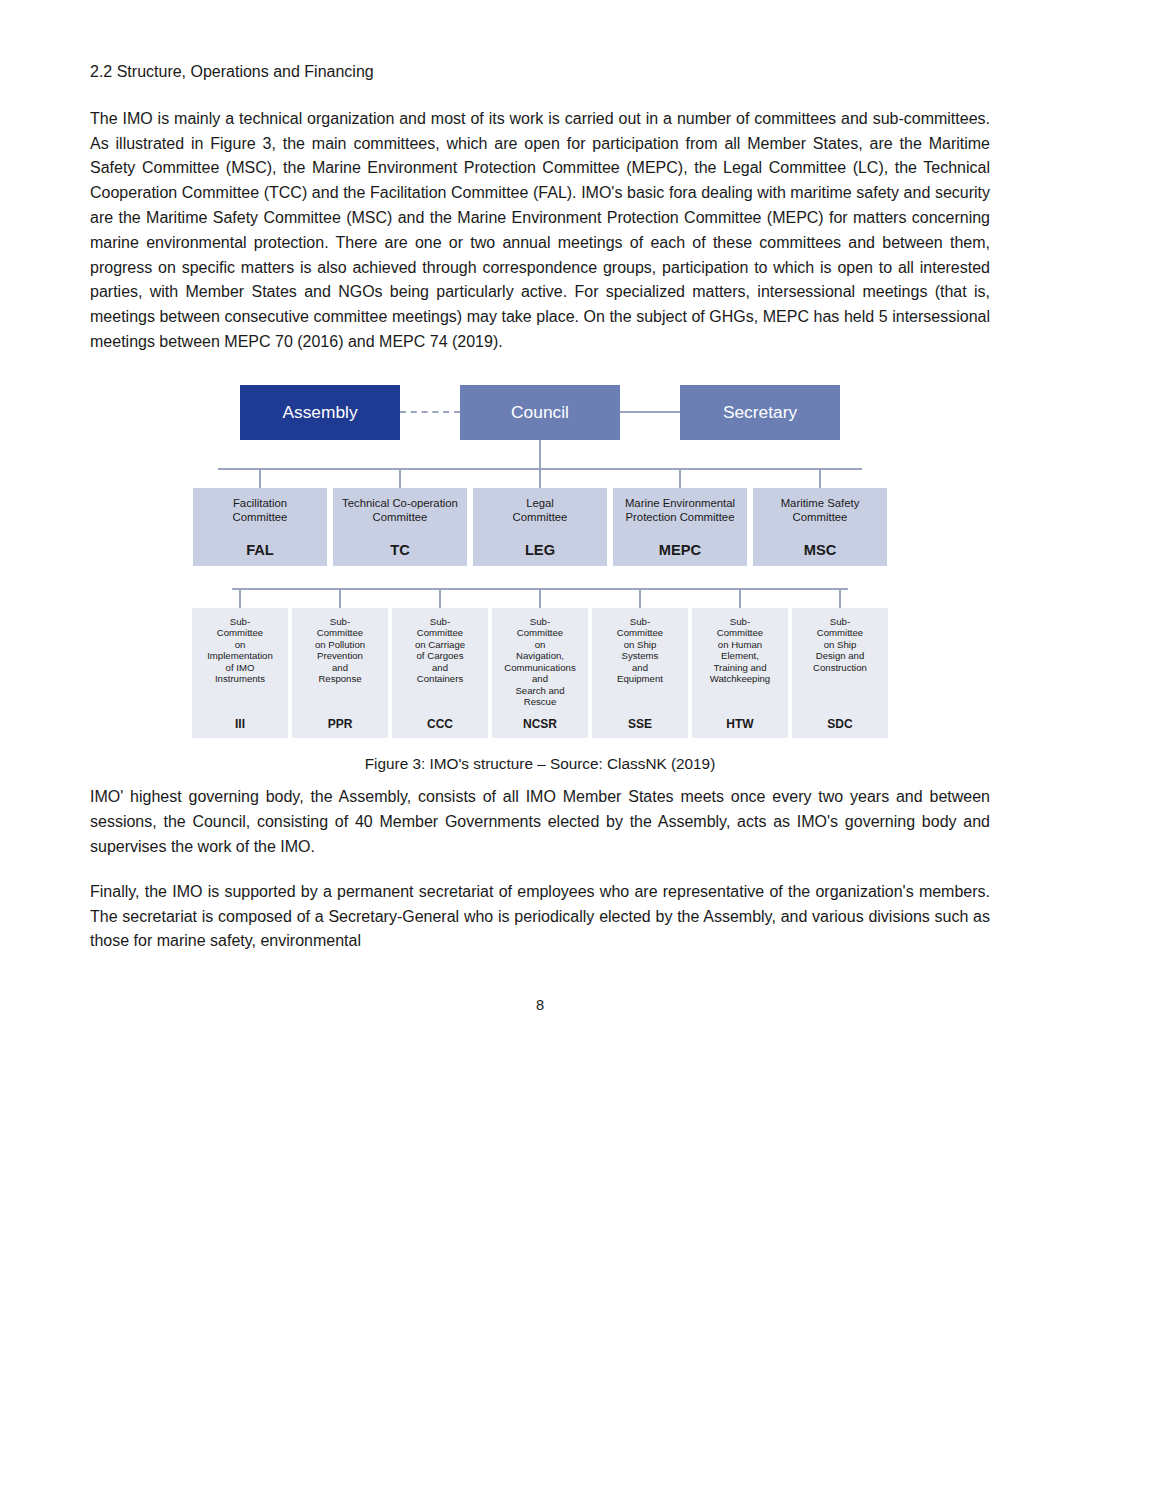2.2 Structure, Operations and Financing
The IMO is mainly a technical organization and most of its work is carried out in a number of committees and sub-committees. As illustrated in Figure 3, the main committees, which are open for participation from all Member States, are the Maritime Safety Committee (MSC), the Marine Environment Protection Committee (MEPC), the Legal Committee (LC), the Technical Cooperation Committee (TCC) and the Facilitation Committee (FAL). IMO's basic fora dealing with maritime safety and security are the Maritime Safety Committee (MSC) and the Marine Environment Protection Committee (MEPC) for matters concerning marine environmental protection. There are one or two annual meetings of each of these committees and between them, progress on specific matters is also achieved through correspondence groups, participation to which is open to all interested parties, with Member States and NGOs being particularly active. For specialized matters, intersessional meetings (that is, meetings between consecutive committee meetings) may take place. On the subject of GHGs, MEPC has held 5 intersessional meetings between MEPC 70 (2016) and MEPC 74 (2019).
Assembly
Council
Secretary
Facilitation
Committee
FAL
Technical Co-operation
Committee
TC
Legal
Committee
LEG
Marine Environmental
Protection Committee
MEPC
Maritime Safety
Committee
MSC
Sub-
Committee
on
Implementation
of IMO
Instruments
III
Sub-
Committee
on Pollution
Prevention
and
Response
PPR
Sub-
Committee
on Carriage
of Cargoes
and
Containers
CCC
Sub-
Committee
on
Navigation,
Communications
and
Search and
Rescue
NCSR
Sub-
Committee
on Ship
Systems
and
Equipment
SSE
Sub-
Committee
on Human
Element,
Training and
Watchkeeping
HTW
Sub-
Committee
on Ship
Design and
Construction
SDC
Figure 3: IMO's structure – Source: ClassNK (2019)
IMO' highest governing body, the Assembly, consists of all IMO Member States meets once every two years and between sessions, the Council, consisting of 40 Member Governments elected by the Assembly, acts as IMO's governing body and supervises the work of the IMO.
Finally, the IMO is supported by a permanent secretariat of employees who are representative of the organization's members. The secretariat is composed of a Secretary-General who is periodically elected by the Assembly, and various divisions such as those for marine safety, environmental
8